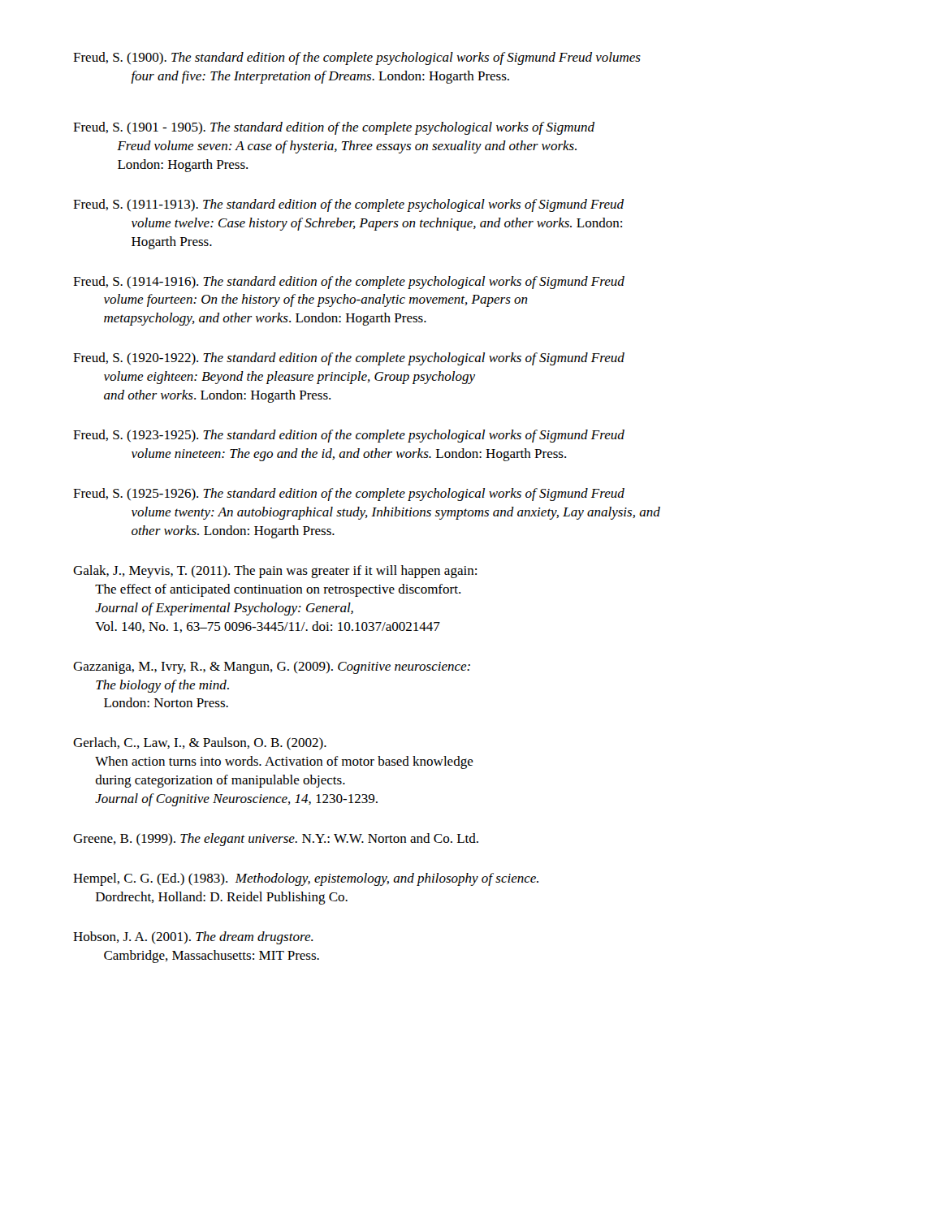Freud, S. (1900). The standard edition of the complete psychological works of Sigmund Freud volumes
four and five: The Interpretation of Dreams. London: Hogarth Press.
Freud, S. (1901 - 1905). The standard edition of the complete psychological works of Sigmund
Freud volume seven: A case of hysteria, Three essays on sexuality and other works.
London: Hogarth Press.
Freud, S. (1911-1913). The standard edition of the complete psychological works of Sigmund Freud
volume twelve: Case history of Schreber, Papers on technique, and other works. London:
Hogarth Press.
Freud, S. (1914-1916). The standard edition of the complete psychological works of Sigmund Freud
volume fourteen: On the history of the psycho-analytic movement, Papers on
metapsychology, and other works. London: Hogarth Press.
Freud, S. (1920-1922). The standard edition of the complete psychological works of Sigmund Freud
volume eighteen: Beyond the pleasure principle, Group psychology
and other works. London: Hogarth Press.
Freud, S. (1923-1925). The standard edition of the complete psychological works of Sigmund Freud
volume nineteen: The ego and the id, and other works. London: Hogarth Press.
Freud, S. (1925-1926). The standard edition of the complete psychological works of Sigmund Freud
volume twenty: An autobiographical study, Inhibitions symptoms and anxiety, Lay analysis, and
other works. London: Hogarth Press.
Galak, J., Meyvis, T. (2011). The pain was greater if it will happen again:
The effect of anticipated continuation on retrospective discomfort.
Journal of Experimental Psychology: General,
Vol. 140, No. 1, 63–75 0096-3445/11/. doi: 10.1037/a0021447
Gazzaniga, M., Ivry, R., & Mangun, G. (2009). Cognitive neuroscience:
The biology of the mind.
London: Norton Press.
Gerlach, C., Law, I., & Paulson, O. B. (2002).
When action turns into words. Activation of motor based knowledge
during categorization of manipulable objects.
Journal of Cognitive Neuroscience, 14, 1230-1239.
Greene, B. (1999). The elegant universe. N.Y.: W.W. Norton and Co. Ltd.
Hempel, C. G. (Ed.) (1983). Methodology, epistemology, and philosophy of science.
Dordrecht, Holland: D. Reidel Publishing Co.
Hobson, J. A. (2001). The dream drugstore.
Cambridge, Massachusetts: MIT Press.